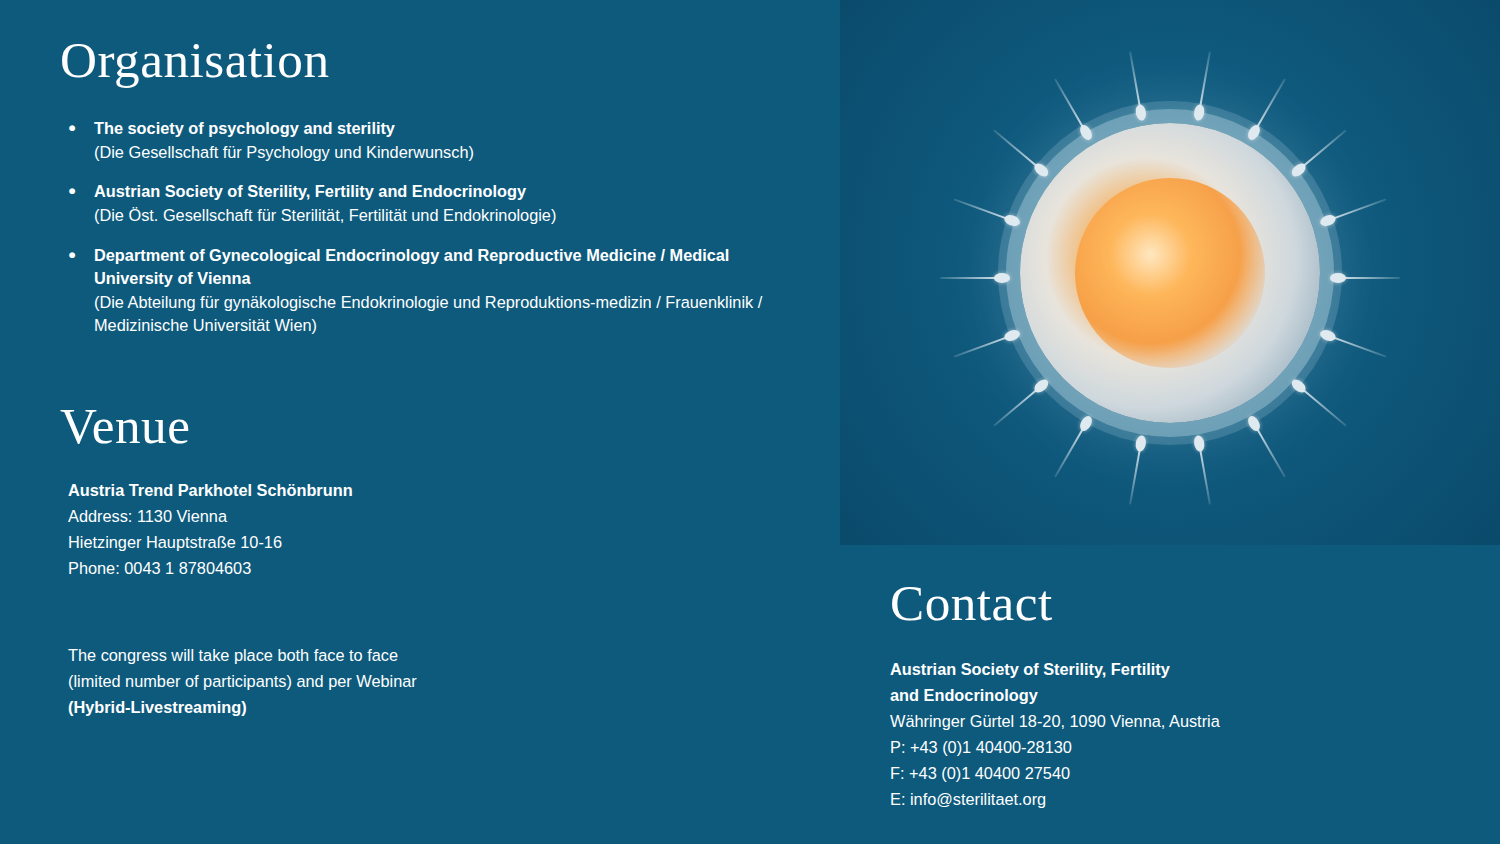Organisation
The society of psychology and sterility
(Die Gesellschaft für Psychology und Kinderwunsch)
Austrian Society of Sterility, Fertility and Endocrinology
(Die Öst. Gesellschaft für Sterilität, Fertilität und Endokrinologie)
Department of Gynecological Endocrinology and Reproductive Medicine / Medical University of Vienna
(Die Abteilung für gynäkologische Endokrinologie und Reproduktions-medizin / Frauenklinik / Medizinische Universität Wien)
Venue
Austria Trend Parkhotel Schönbrunn
Address: 1130 Vienna
Hietzinger Hauptstraße 10-16
Phone: 0043 1 87804603
The congress will take place both face to face
(limited number of participants) and per Webinar
(Hybrid-Livestreaming)
Contact
Austrian Society of Sterility, Fertility
and Endocrinology
Währinger Gürtel 18-20, 1090 Vienna, Austria
P: +43 (0)1 40400-28130
F: +43 (0)1 40400 27540
E: info@sterilitaet.org